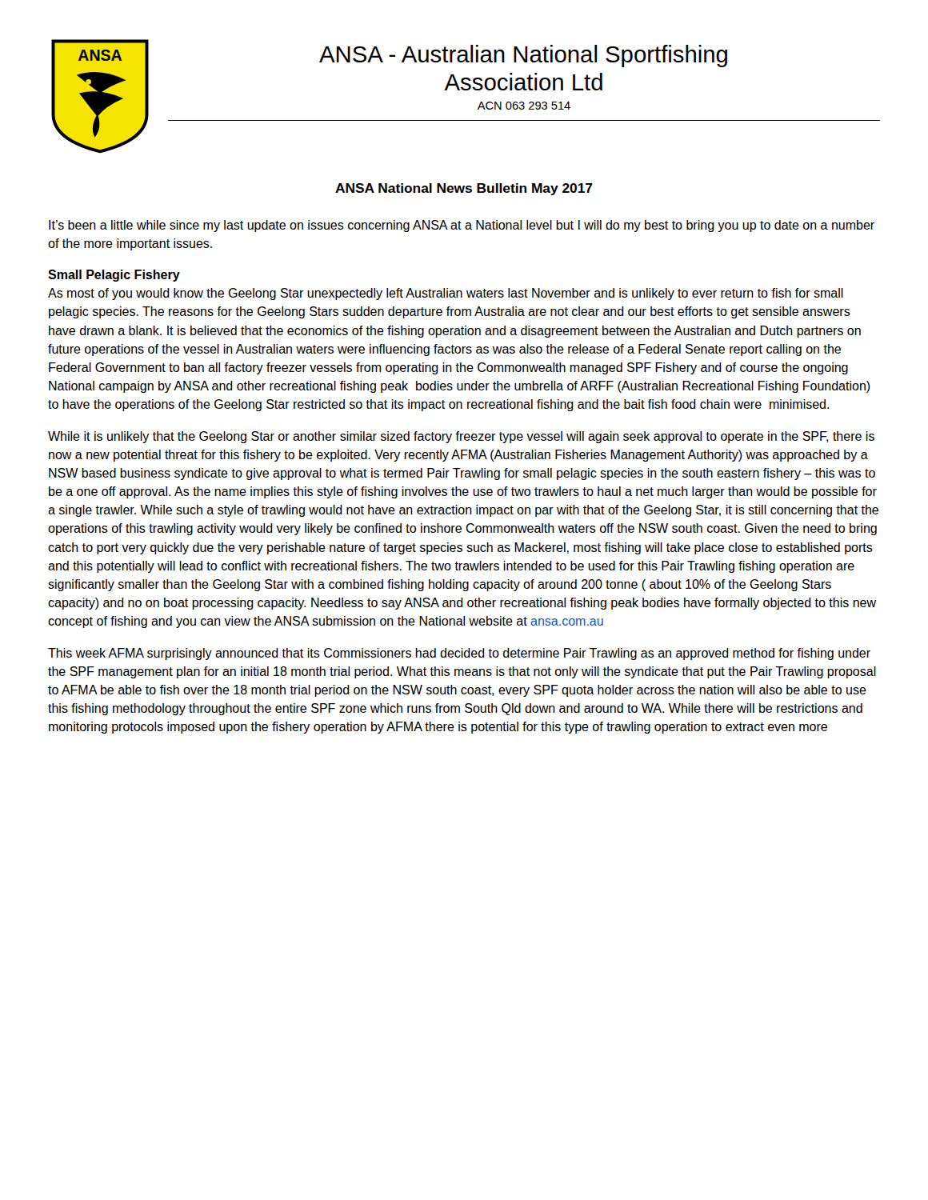ANSA
ANSA - Australian National Sportfishing
Association Ltd
ACN 063 293 514
ANSA National News Bulletin May 2017
It’s been a little while since my last update on issues concerning ANSA at a National level but I will do my best to bring you up to date on a number of the more important issues.
Small Pelagic Fishery
As most of you would know the Geelong Star unexpectedly left Australian waters last November and is unlikely to ever return to fish for small pelagic species. The reasons for the Geelong Stars sudden departure from Australia are not clear and our best efforts to get sensible answers have drawn a blank. It is believed that the economics of the fishing operation and a disagreement between the Australian and Dutch partners on future operations of the vessel in Australian waters were influencing factors as was also the release of a Federal Senate report calling on the Federal Government to ban all factory freezer vessels from operating in the Commonwealth managed SPF Fishery and of course the ongoing National campaign by ANSA and other recreational fishing peak bodies under the umbrella of ARFF (Australian Recreational Fishing Foundation) to have the operations of the Geelong Star restricted so that its impact on recreational fishing and the bait fish food chain were minimised.
While it is unlikely that the Geelong Star or another similar sized factory freezer type vessel will again seek approval to operate in the SPF, there is now a new potential threat for this fishery to be exploited. Very recently AFMA (Australian Fisheries Management Authority) was approached by a NSW based business syndicate to give approval to what is termed Pair Trawling for small pelagic species in the south eastern fishery – this was to be a one off approval. As the name implies this style of fishing involves the use of two trawlers to haul a net much larger than would be possible for a single trawler. While such a style of trawling would not have an extraction impact on par with that of the Geelong Star, it is still concerning that the operations of this trawling activity would very likely be confined to inshore Commonwealth waters off the NSW south coast. Given the need to bring catch to port very quickly due the very perishable nature of target species such as Mackerel, most fishing will take place close to established ports and this potentially will lead to conflict with recreational fishers. The two trawlers intended to be used for this Pair Trawling fishing operation are significantly smaller than the Geelong Star with a combined fishing holding capacity of around 200 tonne ( about 10% of the Geelong Stars capacity) and no on boat processing capacity. Needless to say ANSA and other recreational fishing peak bodies have formally objected to this new concept of fishing and you can view the ANSA submission on the National website at ansa.com.au
This week AFMA surprisingly announced that its Commissioners had decided to determine Pair Trawling as an approved method for fishing under the SPF management plan for an initial 18 month trial period. What this means is that not only will the syndicate that put the Pair Trawling proposal to AFMA be able to fish over the 18 month trial period on the NSW south coast, every SPF quota holder across the nation will also be able to use this fishing methodology throughout the entire SPF zone which runs from South Qld down and around to WA. While there will be restrictions and monitoring protocols imposed upon the fishery operation by AFMA there is potential for this type of trawling operation to extract even more